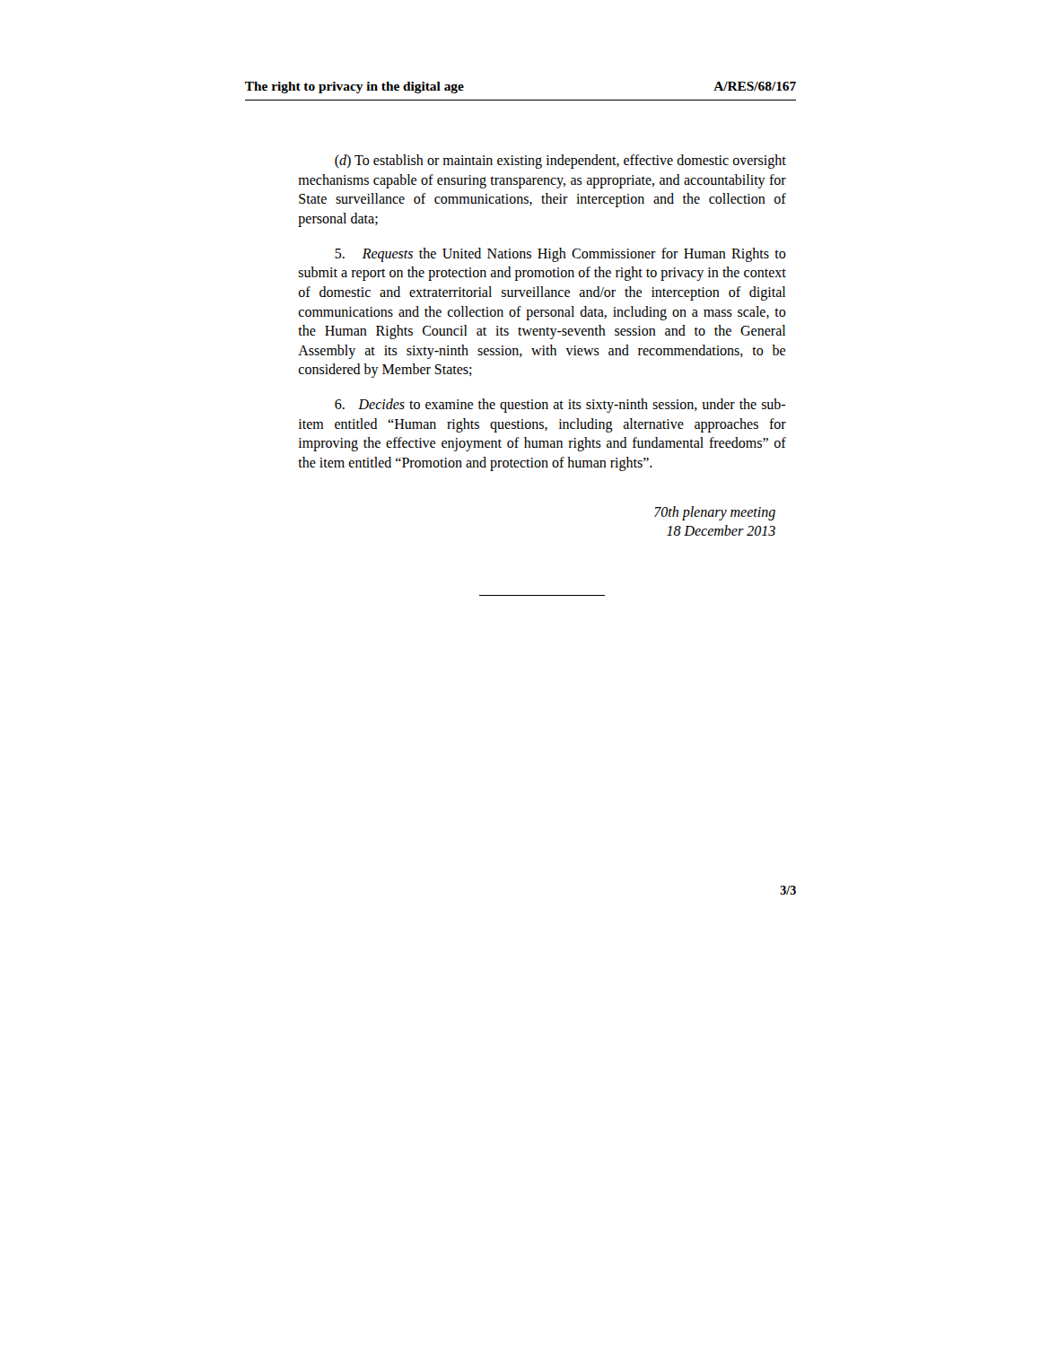The right to privacy in the digital age
A/RES/68/167
(d) To establish or maintain existing independent, effective domestic oversight mechanisms capable of ensuring transparency, as appropriate, and accountability for State surveillance of communications, their interception and the collection of personal data;
5. Requests the United Nations High Commissioner for Human Rights to submit a report on the protection and promotion of the right to privacy in the context of domestic and extraterritorial surveillance and/or the interception of digital communications and the collection of personal data, including on a mass scale, to the Human Rights Council at its twenty-seventh session and to the General Assembly at its sixty-ninth session, with views and recommendations, to be considered by Member States;
6. Decides to examine the question at its sixty-ninth session, under the sub-item entitled “Human rights questions, including alternative approaches for improving the effective enjoyment of human rights and fundamental freedoms” of the item entitled “Promotion and protection of human rights”.
70th plenary meeting
18 December 2013
3/3